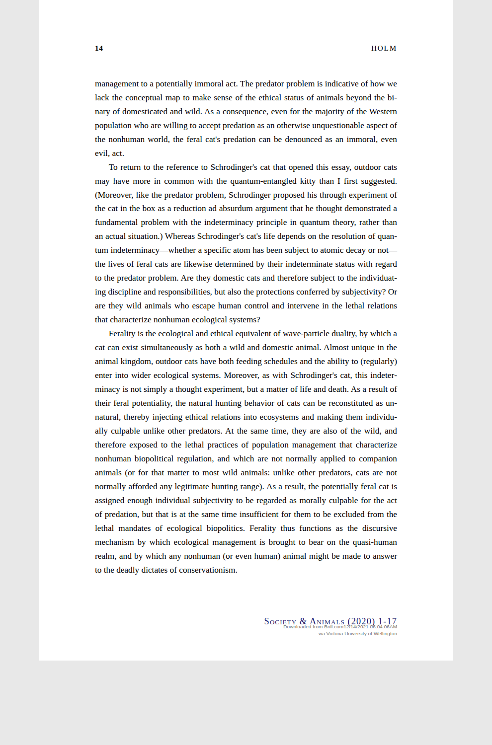14 Holm
management to a potentially immoral act. The predator problem is indicative of how we lack the conceptual map to make sense of the ethical status of animals beyond the binary of domesticated and wild. As a consequence, even for the majority of the Western population who are willing to accept predation as an otherwise unquestionable aspect of the nonhuman world, the feral cat's predation can be denounced as an immoral, even evil, act.
To return to the reference to Schrodinger's cat that opened this essay, outdoor cats may have more in common with the quantum-entangled kitty than I first suggested. (Moreover, like the predator problem, Schrodinger proposed his through experiment of the cat in the box as a reduction ad absurdum argument that he thought demonstrated a fundamental problem with the indeterminacy principle in quantum theory, rather than an actual situation.) Whereas Schrodinger's cat's life depends on the resolution of quantum indeterminacy—whether a specific atom has been subject to atomic decay or not—the lives of feral cats are likewise determined by their indeterminate status with regard to the predator problem. Are they domestic cats and therefore subject to the individuating discipline and responsibilities, but also the protections conferred by subjectivity? Or are they wild animals who escape human control and intervene in the lethal relations that characterize nonhuman ecological systems?
Ferality is the ecological and ethical equivalent of wave-particle duality, by which a cat can exist simultaneously as both a wild and domestic animal. Almost unique in the animal kingdom, outdoor cats have both feeding schedules and the ability to (regularly) enter into wider ecological systems. Moreover, as with Schrodinger's cat, this indeterminacy is not simply a thought experiment, but a matter of life and death. As a result of their feral potentiality, the natural hunting behavior of cats can be reconstituted as unnatural, thereby injecting ethical relations into ecosystems and making them individually culpable unlike other predators. At the same time, they are also of the wild, and therefore exposed to the lethal practices of population management that characterize nonhuman biopolitical regulation, and which are not normally applied to companion animals (or for that matter to most wild animals: unlike other predators, cats are not normally afforded any legitimate hunting range). As a result, the potentially feral cat is assigned enough individual subjectivity to be regarded as morally culpable for the act of predation, but that is at the same time insufficient for them to be excluded from the lethal mandates of ecological biopolitics. Ferality thus functions as the discursive mechanism by which ecological management is brought to bear on the quasi-human realm, and by which any nonhuman (or even human) animal might be made to answer to the deadly dictates of conservationism.
Society & Animals (2020) 1-17
Downloaded from Brill.com12/14/2021 06:04:06AM via Victoria University of Wellington